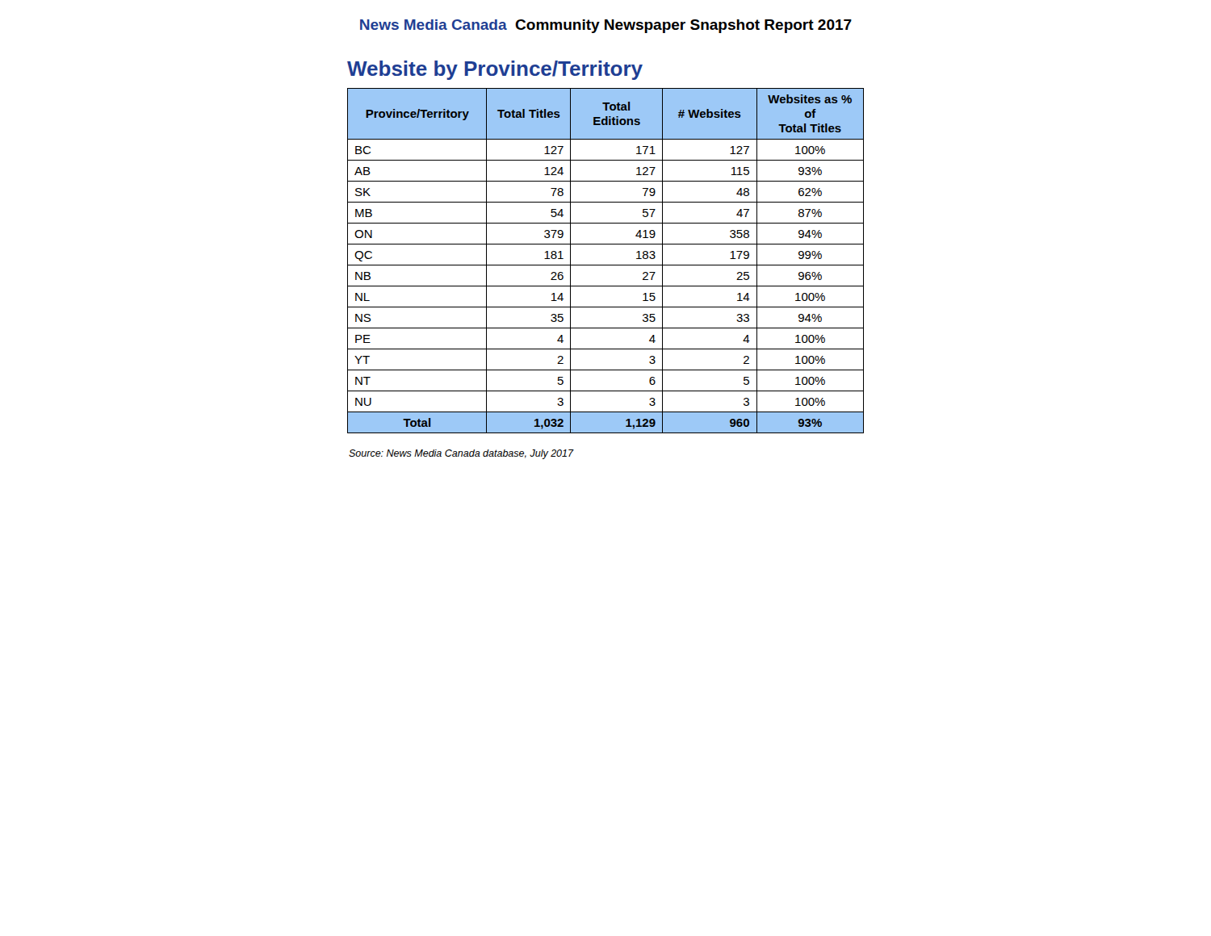News Media Canada Community Newspaper Snapshot Report 2017
Website by Province/Territory
| Province/Territory | Total Titles | Total Editions | # Websites | Websites as % of Total Titles |
| --- | --- | --- | --- | --- |
| BC | 127 | 171 | 127 | 100% |
| AB | 124 | 127 | 115 | 93% |
| SK | 78 | 79 | 48 | 62% |
| MB | 54 | 57 | 47 | 87% |
| ON | 379 | 419 | 358 | 94% |
| QC | 181 | 183 | 179 | 99% |
| NB | 26 | 27 | 25 | 96% |
| NL | 14 | 15 | 14 | 100% |
| NS | 35 | 35 | 33 | 94% |
| PE | 4 | 4 | 4 | 100% |
| YT | 2 | 3 | 2 | 100% |
| NT | 5 | 6 | 5 | 100% |
| NU | 3 | 3 | 3 | 100% |
| Total | 1,032 | 1,129 | 960 | 93% |
Source: News Media Canada database, July 2017